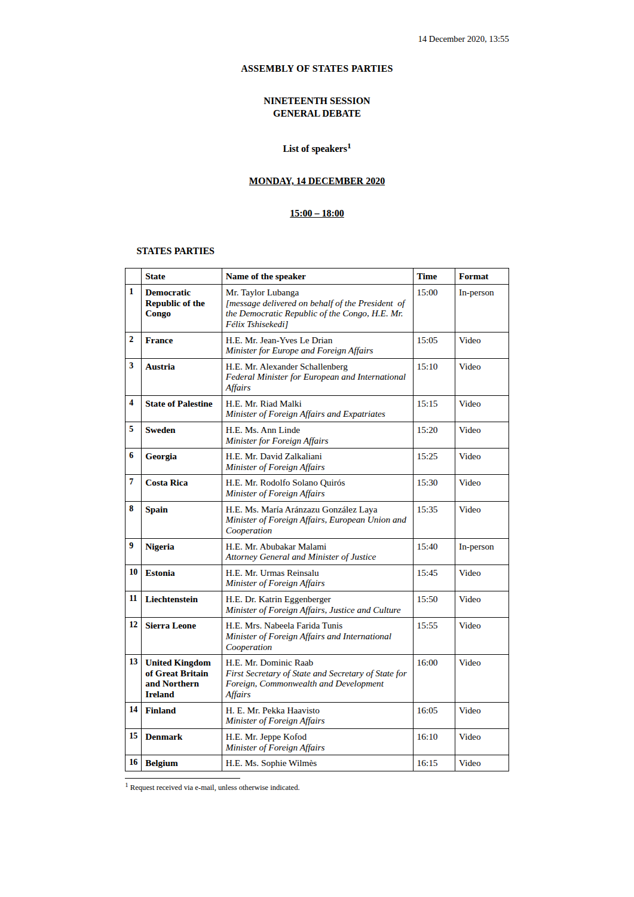14 December 2020, 13:55
ASSEMBLY OF STATES PARTIES
NINETEENTH SESSION
GENERAL DEBATE
List of speakers1
MONDAY, 14 DECEMBER 2020
15:00 – 18:00
STATES PARTIES
| | State | Name of the speaker | Time | Format |
| --- | --- | --- | --- | --- |
| 1 | Democratic Republic of the Congo | Mr. Taylor Lubanga [message delivered on behalf of the President of the Democratic Republic of the Congo, H.E. Mr. Félix Tshisekedi] | 15:00 | In-person |
| 2 | France | H.E. Mr. Jean-Yves Le Drian Minister for Europe and Foreign Affairs | 15:05 | Video |
| 3 | Austria | H.E. Mr. Alexander Schallenberg Federal Minister for European and International Affairs | 15:10 | Video |
| 4 | State of Palestine | H.E. Mr. Riad Malki Minister of Foreign Affairs and Expatriates | 15:15 | Video |
| 5 | Sweden | H.E. Ms. Ann Linde Minister for Foreign Affairs | 15:20 | Video |
| 6 | Georgia | H.E. Mr. David Zalkaliani Minister of Foreign Affairs | 15:25 | Video |
| 7 | Costa Rica | H.E. Mr. Rodolfo Solano Quirós Minister of Foreign Affairs | 15:30 | Video |
| 8 | Spain | H.E. Ms. María Aránzazu González Laya Minister of Foreign Affairs, European Union and Cooperation | 15:35 | Video |
| 9 | Nigeria | H.E. Mr. Abubakar Malami Attorney General and Minister of Justice | 15:40 | In-person |
| 10 | Estonia | H.E. Mr. Urmas Reinsalu Minister of Foreign Affairs | 15:45 | Video |
| 11 | Liechtenstein | H.E. Dr. Katrin Eggenberger Minister of Foreign Affairs, Justice and Culture | 15:50 | Video |
| 12 | Sierra Leone | H.E. Mrs. Nabeela Farida Tunis Minister of Foreign Affairs and International Cooperation | 15:55 | Video |
| 13 | United Kingdom of Great Britain and Northern Ireland | H.E. Mr. Dominic Raab First Secretary of State and Secretary of State for Foreign, Commonwealth and Development Affairs | 16:00 | Video |
| 14 | Finland | H. E. Mr. Pekka Haavisto Minister of Foreign Affairs | 16:05 | Video |
| 15 | Denmark | H.E. Mr. Jeppe Kofod Minister of Foreign Affairs | 16:10 | Video |
| 16 | Belgium | H.E. Ms. Sophie Wilmès | 16:15 | Video |
1 Request received via e-mail, unless otherwise indicated.